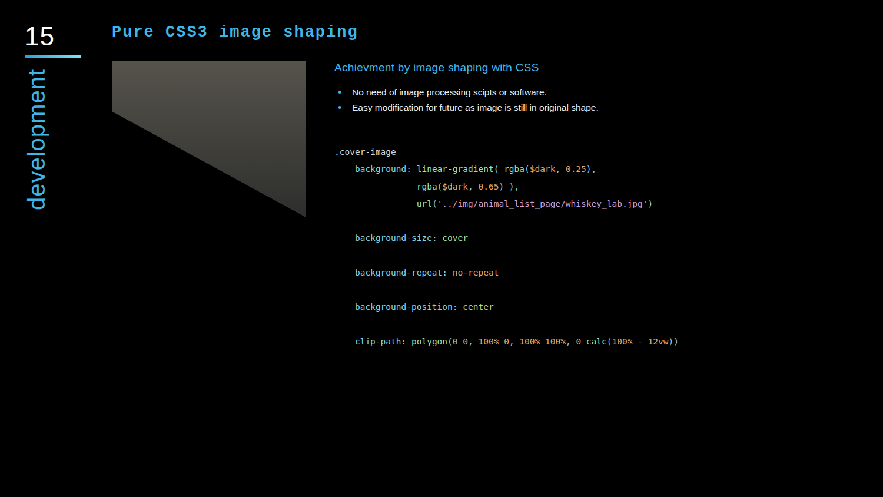15
development
Pure CSS3 image shaping
Achievment by image shaping with CSS
No need of image processing scipts or software.
Easy modification for future as image is still in original shape.
.cover-image
    background: linear-gradient( rgba($dark, 0.25),
                rgba($dark, 0.65) ),
                url('../img/animal_list_page/whiskey_lab.jpg')

    background-size: cover

    background-repeat: no-repeat

    background-position: center

    clip-path: polygon(0 0, 100% 0, 100% 100%, 0 calc(100% - 12vw))